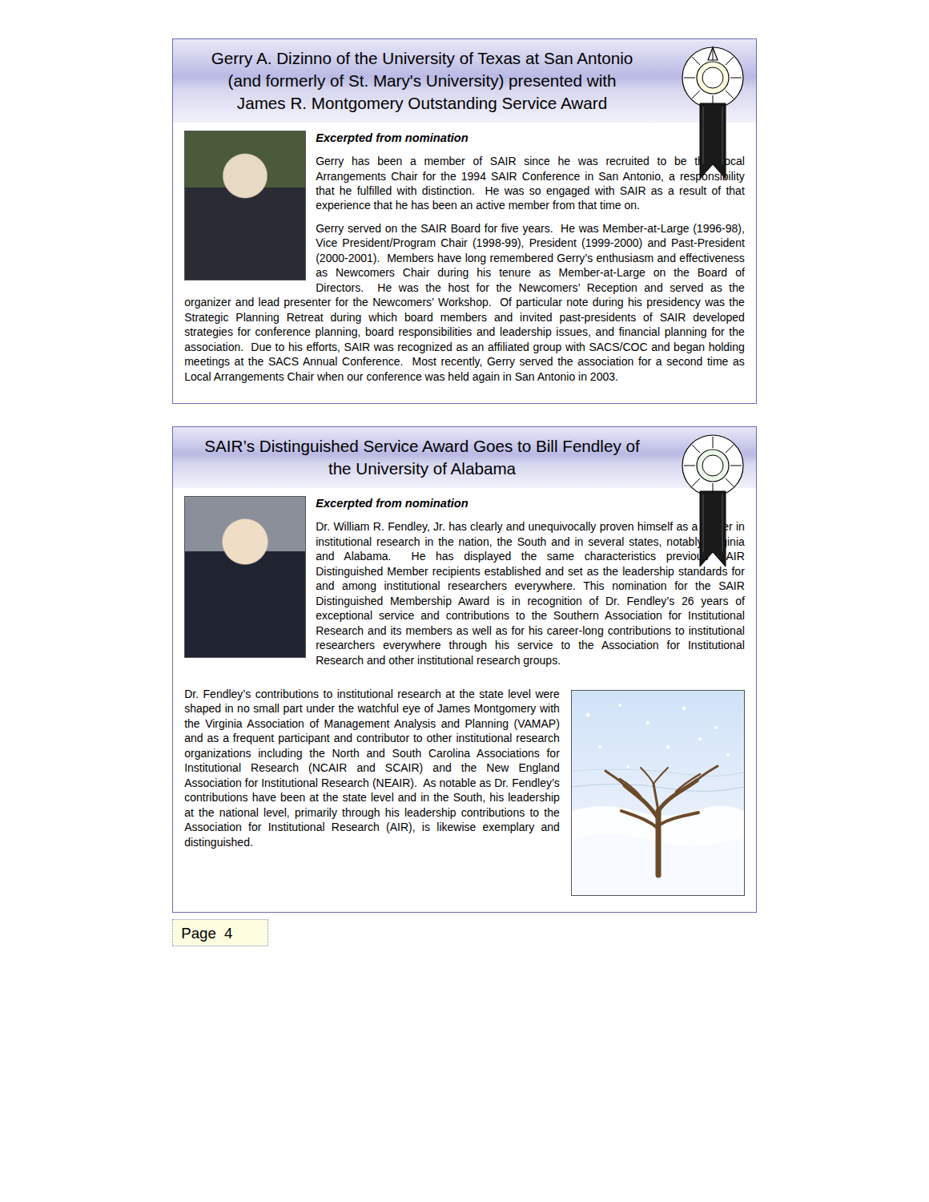Gerry A. Dizinno of the University of Texas at San Antonio
(and formerly of St. Mary's University) presented with
James R. Montgomery Outstanding Service Award
Excerpted from nomination
Gerry has been a member of SAIR since he was recruited to be the Local Arrangements Chair for the 1994 SAIR Conference in San Antonio, a responsibility that he fulfilled with distinction. He was so engaged with SAIR as a result of that experience that he has been an active member from that time on.
Gerry served on the SAIR Board for five years. He was Member-at-Large (1996-98), Vice President/Program Chair (1998-99), President (1999-2000) and Past-President (2000-2001). Members have long remembered Gerry’s enthusiasm and effectiveness as Newcomers Chair during his tenure as Member-at-Large on the Board of Directors. He was the host for the Newcomers’ Reception and served as the organizer and lead presenter for the Newcomers’ Workshop. Of particular note during his presidency was the Strategic Planning Retreat during which board members and invited past-presidents of SAIR developed strategies for conference planning, board responsibilities and leadership issues, and financial planning for the association. Due to his efforts, SAIR was recognized as an affiliated group with SACS/COC and began holding meetings at the SACS Annual Conference. Most recently, Gerry served the association for a second time as Local Arrangements Chair when our conference was held again in San Antonio in 2003.
SAIR’s Distinguished Service Award Goes to Bill Fendley of
the University of Alabama
Excerpted from nomination
Dr. William R. Fendley, Jr. has clearly and unequivocally proven himself as a leader in institutional research in the nation, the South and in several states, notably Virginia and Alabama. He has displayed the same characteristics previous SAIR Distinguished Member recipients established and set as the leadership standards for and among institutional researchers everywhere. This nomination for the SAIR Distinguished Membership Award is in recognition of Dr. Fendley’s 26 years of exceptional service and contributions to the Southern Association for Institutional Research and its members as well as for his career-long contributions to institutional researchers everywhere through his service to the Association for Institutional Research and other institutional research groups.
Dr. Fendley’s contributions to institutional research at the state level were shaped in no small part under the watchful eye of James Montgomery with the Virginia Association of Management Analysis and Planning (VAMAP) and as a frequent participant and contributor to other institutional research organizations including the North and South Carolina Associations for Institutional Research (NCAIR and SCAIR) and the New England Association for Institutional Research (NEAIR). As notable as Dr. Fendley’s contributions have been at the state level and in the South, his leadership at the national level, primarily through his leadership contributions to the Association for Institutional Research (AIR), is likewise exemplary and distinguished.
Page 4